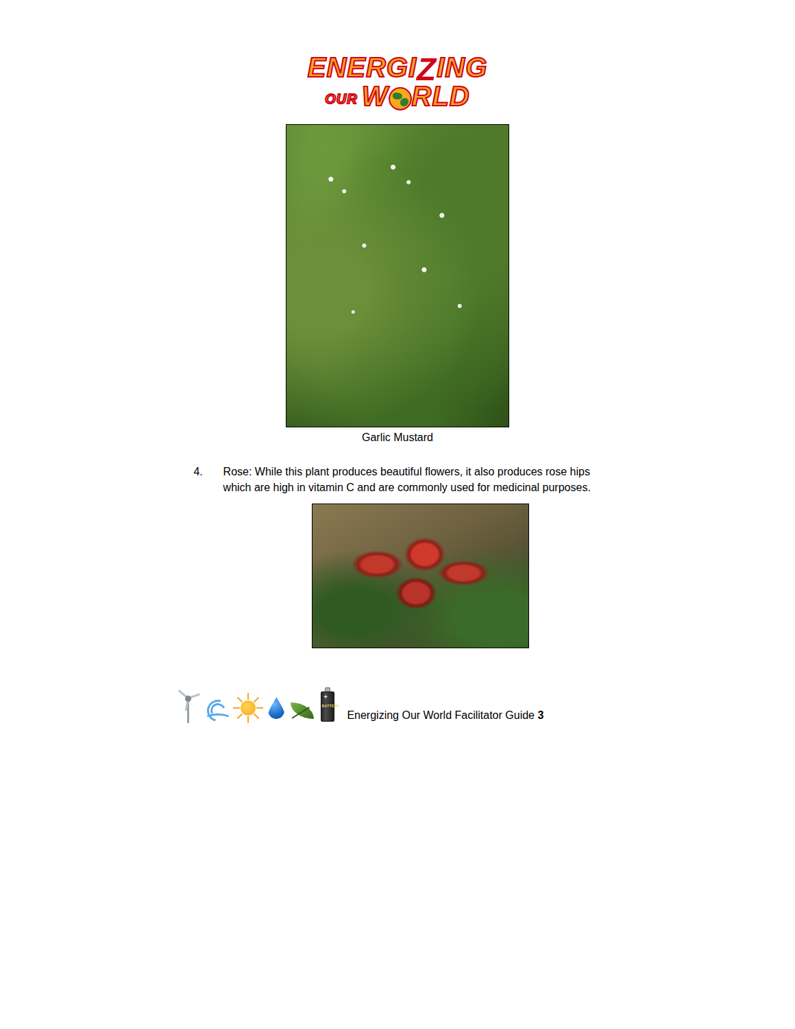ENERGIZING
OURW RLD
Garlic Mustard
4. Rose: While this plant produces beautiful flowers, it also produces rose hips which are high in vitamin C and are commonly used for medicinal purposes.
+ BATTERY
Energizing Our World Facilitator Guide 3